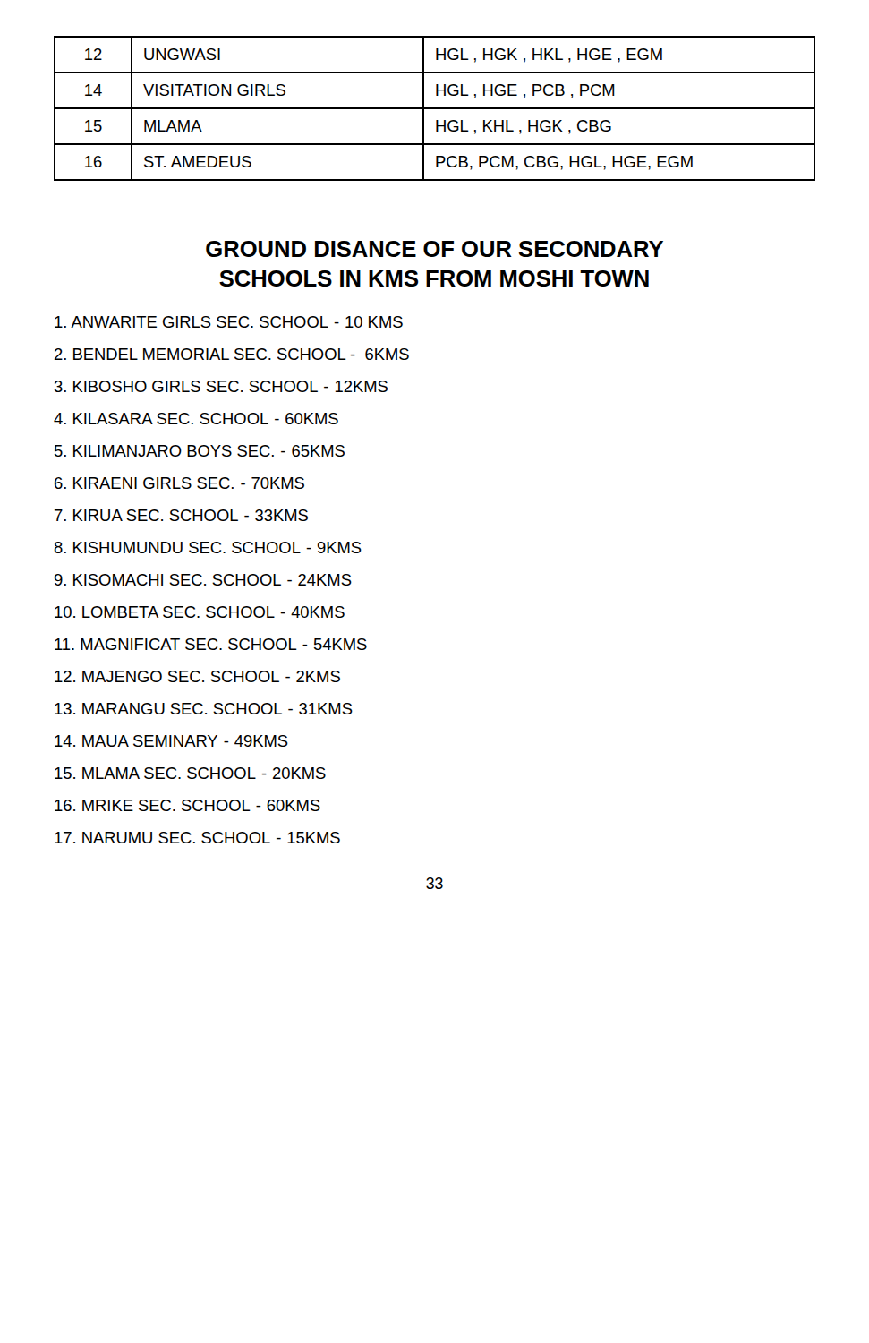| 12 | UNGWASI | HGL , HGK , HKL , HGE , EGM |
| 14 | VISITATION GIRLS | HGL , HGE , PCB , PCM |
| 15 | MLAMA | HGL , KHL , HGK , CBG |
| 16 | ST. AMEDEUS | PCB, PCM, CBG, HGL, HGE, EGM |
GROUND DISANCE OF OUR SECONDARY
SCHOOLS IN KMS FROM MOSHI TOWN
1. ANWARITE GIRLS SEC. SCHOOL-10 KMS
2. BENDEL MEMORIAL SEC. SCHOOL - 6KMS
3. KIBOSHO GIRLS SEC. SCHOOL-12KMS
4. KILASARA SEC. SCHOOL-60KMS
5. KILIMANJARO BOYS SEC.-65KMS
6. KIRAENI GIRLS SEC.-70KMS
7. KIRUA SEC. SCHOOL-33KMS
8. KISHUMUNDU SEC. SCHOOL-9KMS
9. KISOMACHI SEC. SCHOOL-24KMS
10. LOMBETA SEC. SCHOOL-40KMS
11. MAGNIFICAT SEC. SCHOOL-54KMS
12. MAJENGO SEC. SCHOOL-2KMS
13. MARANGU SEC. SCHOOL-31KMS
14. MAUA SEMINARY-49KMS
15. MLAMA SEC. SCHOOL-20KMS
16. MRIKE SEC. SCHOOL-60KMS
17. NARUMU SEC. SCHOOL-15KMS
33